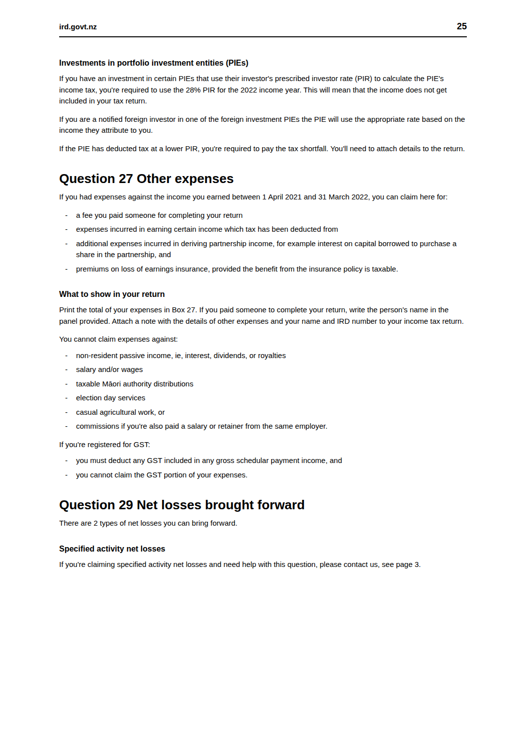ird.govt.nz 25
Investments in portfolio investment entities (PIEs)
If you have an investment in certain PIEs that use their investor's prescribed investor rate (PIR) to calculate the PIE's income tax, you're required to use the 28% PIR for the 2022 income year. This will mean that the income does not get included in your tax return.
If you are a notified foreign investor in one of the foreign investment PIEs the PIE will use the appropriate rate based on the income they attribute to you.
If the PIE has deducted tax at a lower PIR, you're required to pay the tax shortfall. You'll need to attach details to the return.
Question 27 Other expenses
If you had expenses against the income you earned between 1 April 2021 and 31 March 2022, you can claim here for:
a fee you paid someone for completing your return
expenses incurred in earning certain income which tax has been deducted from
additional expenses incurred in deriving partnership income, for example interest on capital borrowed to purchase a share in the partnership, and
premiums on loss of earnings insurance, provided the benefit from the insurance policy is taxable.
What to show in your return
Print the total of your expenses in Box 27. If you paid someone to complete your return, write the person's name in the panel provided. Attach a note with the details of other expenses and your name and IRD number to your income tax return.
You cannot claim expenses against:
non-resident passive income, ie, interest, dividends, or royalties
salary and/or wages
taxable Māori authority distributions
election day services
casual agricultural work, or
commissions if you're also paid a salary or retainer from the same employer.
If you're registered for GST:
you must deduct any GST included in any gross schedular payment income, and
you cannot claim the GST portion of your expenses.
Question 29 Net losses brought forward
There are 2 types of net losses you can bring forward.
Specified activity net losses
If you're claiming specified activity net losses and need help with this question, please contact us, see page 3.